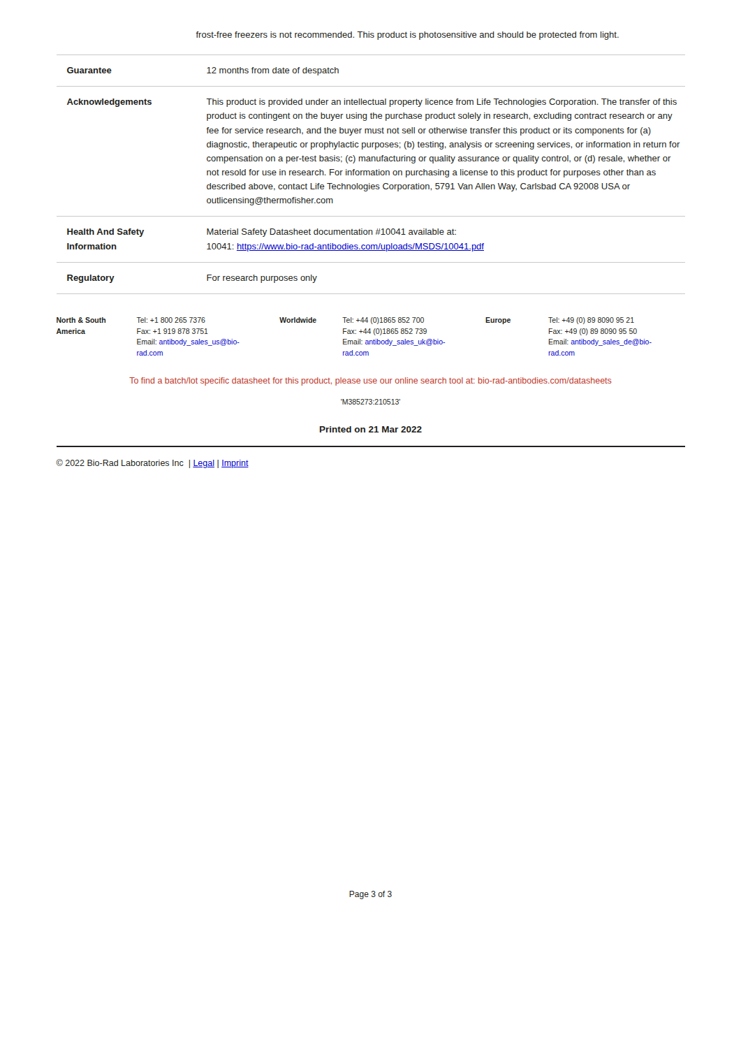frost-free freezers is not recommended. This product is photosensitive and should be protected from light.
| Guarantee | 12 months from date of despatch |
| Acknowledgements | This product is provided under an intellectual property licence from Life Technologies Corporation. The transfer of this product is contingent on the buyer using the purchase product solely in research, excluding contract research or any fee for service research, and the buyer must not sell or otherwise transfer this product or its components for (a) diagnostic, therapeutic or prophylactic purposes; (b) testing, analysis or screening services, or information in return for compensation on a per-test basis; (c) manufacturing or quality assurance or quality control, or (d) resale, whether or not resold for use in research. For information on purchasing a license to this product for purposes other than as described above, contact Life Technologies Corporation, 5791 Van Allen Way, Carlsbad CA 92008 USA or outlicensing@thermofisher.com |
| Health And Safety Information | Material Safety Datasheet documentation #10041 available at: 10041: https://www.bio-rad-antibodies.com/uploads/MSDS/10041.pdf |
| Regulatory | For research purposes only |
| North & South America | Tel: +1 800 265 7376 Fax: +1 919 878 3751 Email: antibody_sales_us@bio-rad.com | Worldwide | Tel: +44 (0)1865 852 700 Fax: +44 (0)1865 852 739 Email: antibody_sales_uk@bio-rad.com | Europe | Tel: +49 (0) 89 8090 95 21 Fax: +49 (0) 89 8090 95 50 Email: antibody_sales_de@bio-rad.com |
To find a batch/lot specific datasheet for this product, please use our online search tool at: bio-rad-antibodies.com/datasheets
'M385273:210513'
Printed on 21 Mar 2022
© 2022 Bio-Rad Laboratories Inc | Legal | Imprint
Page 3 of 3